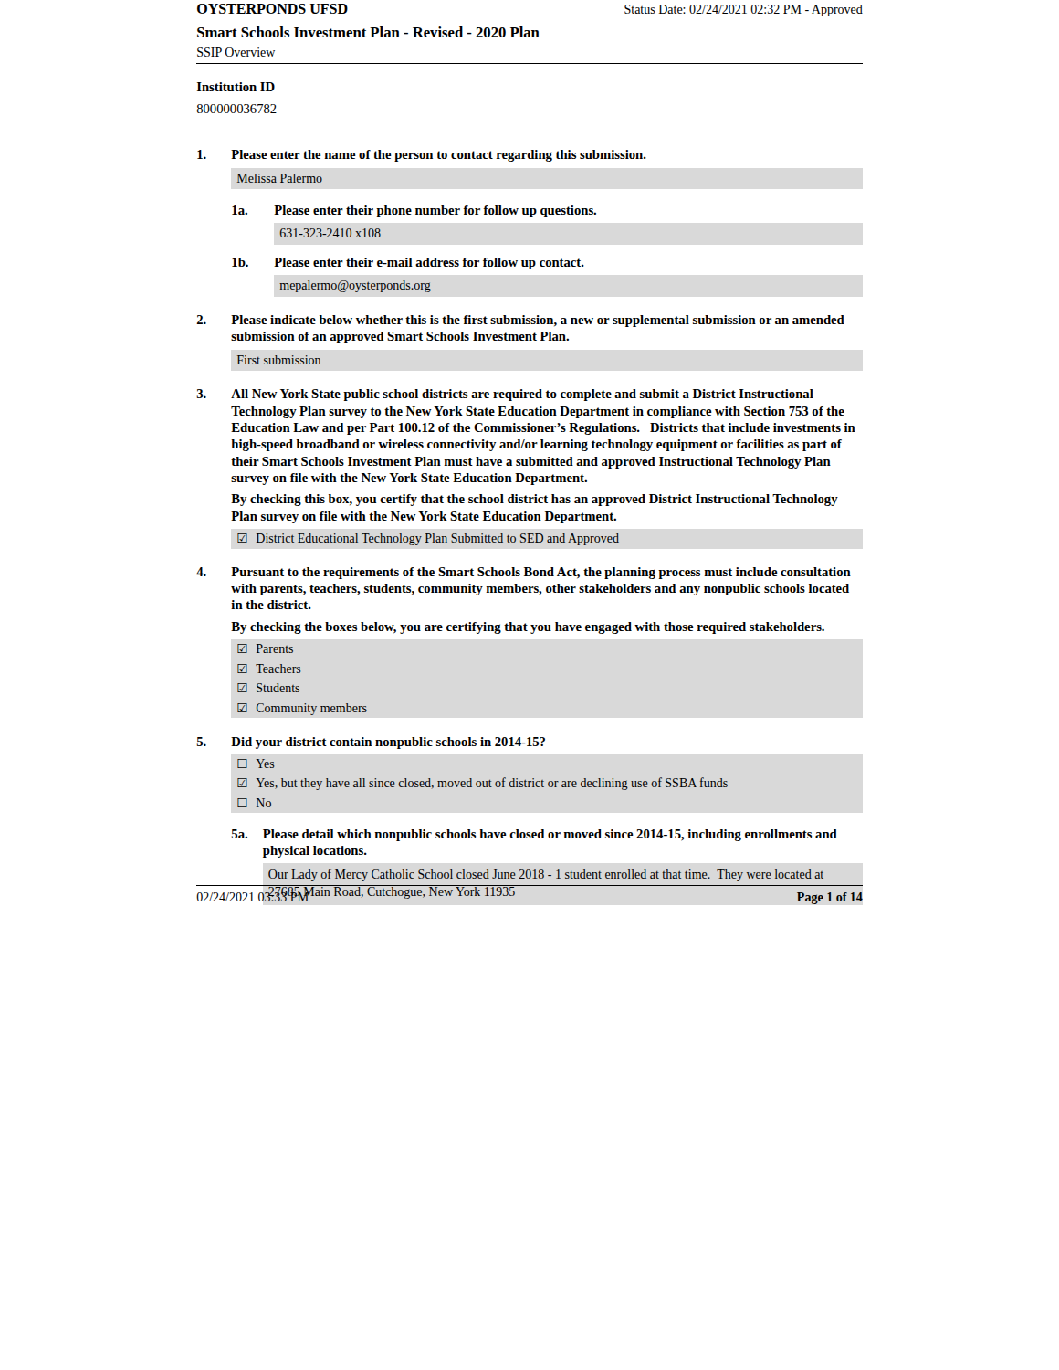OYSTERPONDS UFSD Status Date: 02/24/2021 02:32 PM - Approved
Smart Schools Investment Plan - Revised - 2020 Plan
SSIP Overview
Institution ID
800000036782
1.
Please enter the name of the person to contact regarding this submission.
Melissa Palermo
1a.
Please enter their phone number for follow up questions.
631-323-2410 x108
1b.
Please enter their e-mail address for follow up contact.
mepalermo@oysterponds.org
2.
Please indicate below whether this is the first submission, a new or supplemental submission or an amended submission of an approved Smart Schools Investment Plan.
First submission
3.
All New York State public school districts are required to complete and submit a District Instructional Technology Plan survey to the New York State Education Department in compliance with Section 753 of the Education Law and per Part 100.12 of the Commissioner’s Regulations. Districts that include investments in high-speed broadband or wireless connectivity and/or learning technology equipment or facilities as part of their Smart Schools Investment Plan must have a submitted and approved Instructional Technology Plan survey on file with the New York State Education Department.
By checking this box, you certify that the school district has an approved District Instructional Technology Plan survey on file with the New York State Education Department.
District Educational Technology Plan Submitted to SED and Approved
4.
Pursuant to the requirements of the Smart Schools Bond Act, the planning process must include consultation with parents, teachers, students, community members, other stakeholders and any nonpublic schools located in the district.
By checking the boxes below, you are certifying that you have engaged with those required stakeholders.
Parents
Teachers
Students
Community members
5.
Did your district contain nonpublic schools in 2014-15?
Yes
Yes, but they have all since closed, moved out of district or are declining use of SSBA funds
No
5a.
Please detail which nonpublic schools have closed or moved since 2014-15, including enrollments and physical locations.
Our Lady of Mercy Catholic School closed June 2018 - 1 student enrolled at that time. They were located at 27685 Main Road, Cutchogue, New York 11935
02/24/2021 03:33 PM Page 1 of 14